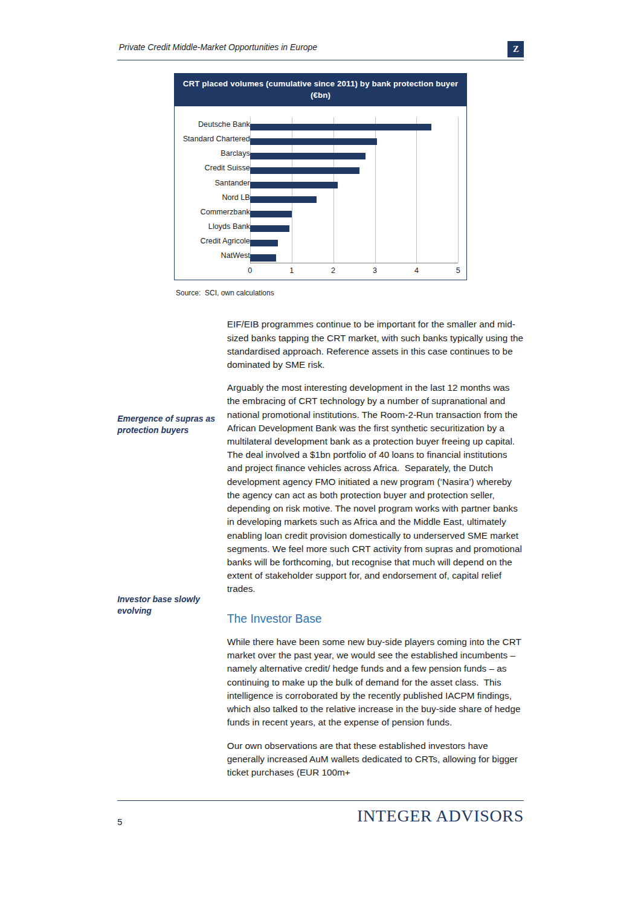Private Credit Middle-Market Opportunities in Europe
Z
CRT placed volumes (cumulative since 2011) by bank protection buyer (€bn)
| Deutsche Bank | |
| Standard Chartered | |
| Barclays | |
| Credit Suisse | |
| Santander | |
| Nord LB | |
| Commerzbank | |
| Lloyds Bank | |
| Credit Agricole | |
| NatWest | |
| | 0 1 2 3 4 5 |
Source: SCI, own calculations
Emergence of supras as protection buyers
Investor base slowly evolving
EIF/EIB programmes continue to be important for the smaller and mid-sized banks tapping the CRT market, with such banks typically using the standardised approach. Reference assets in this case continues to be dominated by SME risk.
Arguably the most interesting development in the last 12 months was the embracing of CRT technology by a number of supranational and national promotional institutions. The Room-2-Run transaction from the African Development Bank was the first synthetic securitization by a multilateral development bank as a protection buyer freeing up capital. The deal involved a $1bn portfolio of 40 loans to financial institutions and project finance vehicles across Africa. Separately, the Dutch development agency FMO initiated a new program (‘Nasira’) whereby the agency can act as both protection buyer and protection seller, depending on risk motive. The novel program works with partner banks in developing markets such as Africa and the Middle East, ultimately enabling loan credit provision domestically to underserved SME market segments. We feel more such CRT activity from supras and promotional banks will be forthcoming, but recognise that much will depend on the extent of stakeholder support for, and endorsement of, capital relief trades.
The Investor Base
While there have been some new buy-side players coming into the CRT market over the past year, we would see the established incumbents – namely alternative credit/ hedge funds and a few pension funds – as continuing to make up the bulk of demand for the asset class. This intelligence is corroborated by the recently published IACPM findings, which also talked to the relative increase in the buy-side share of hedge funds in recent years, at the expense of pension funds.
Our own observations are that these established investors have generally increased AuM wallets dedicated to CRTs, allowing for bigger ticket purchases (EUR 100m+
5
INTEGER ADVISORS